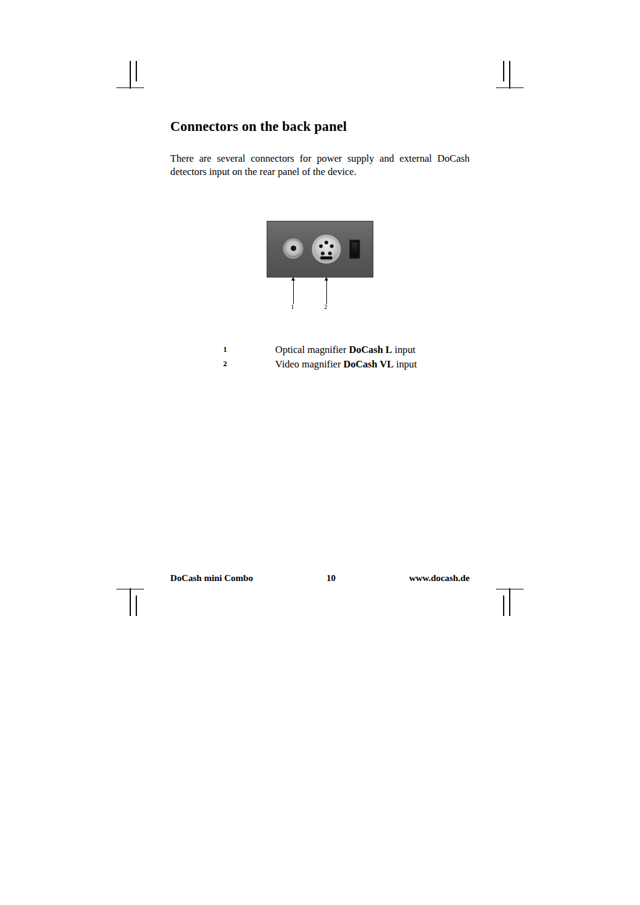Connectors on the back panel
There are several connectors for power supply and external DoCash detectors input on the rear panel of the device.
1 2
| 1 | Optical magnifier DoCash L input |
| 2 | Video magnifier DoCash VL input |
DoCash mini Combo
10
www.docash.de